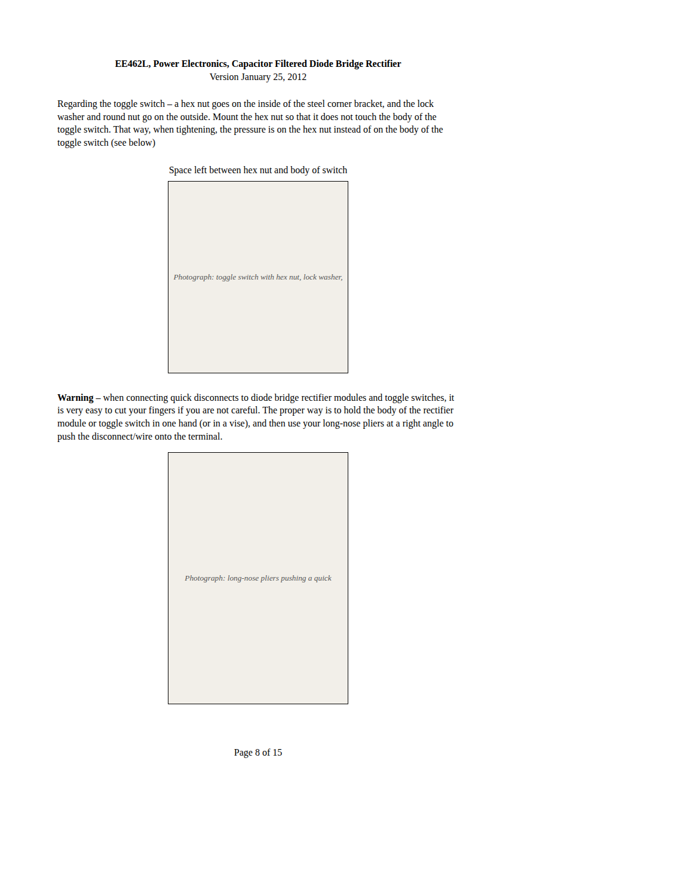EE462L, Power Electronics, Capacitor Filtered Diode Bridge Rectifier
Version January 25, 2012
Regarding the toggle switch – a hex nut goes on the inside of the steel corner bracket, and the lock washer and round nut go on the outside. Mount the hex nut so that it does not touch the body of the toggle switch. That way, when tightening, the pressure is on the hex nut instead of on the body of the toggle switch (see below)
Space left between hex nut and body of switch
Photograph: toggle switch with hex nut, lock washer, and round nut mounted on bracket
Warning – when connecting quick disconnects to diode bridge rectifier modules and toggle switches, it is very easy to cut your fingers if you are not careful. The proper way is to hold the body of the rectifier module or toggle switch in one hand (or in a vise), and then use your long-nose pliers at a right angle to push the disconnect/wire onto the terminal.
Photograph: long-nose pliers pushing a quick disconnect onto a toggle switch terminal held in a vise
Page 8 of 15